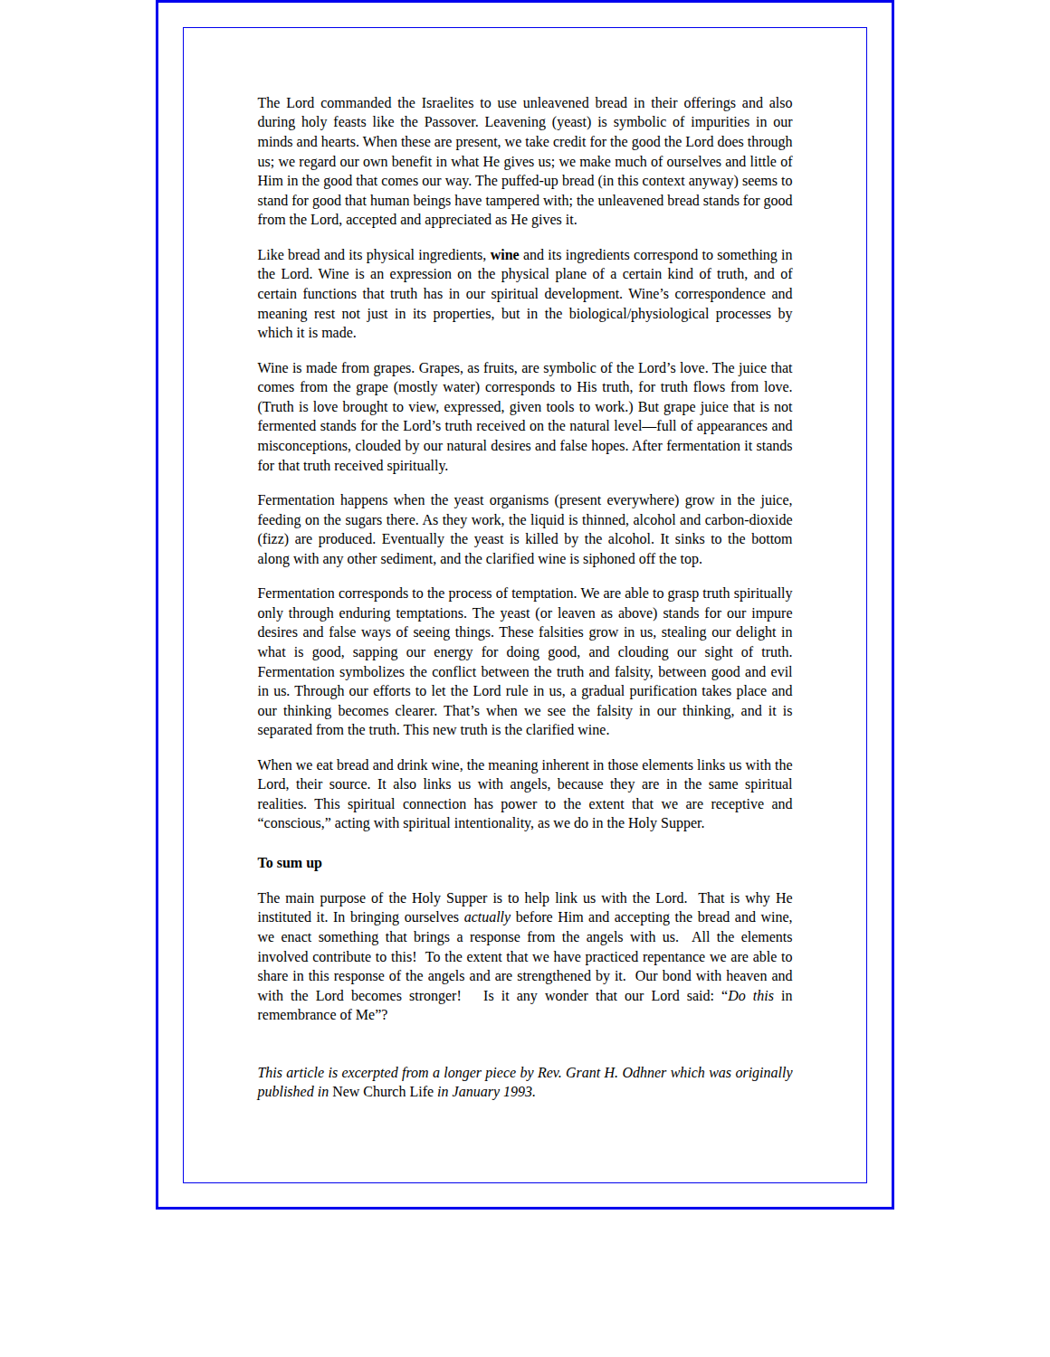The Lord commanded the Israelites to use unleavened bread in their offerings and also during holy feasts like the Passover. Leavening (yeast) is symbolic of impurities in our minds and hearts. When these are present, we take credit for the good the Lord does through us; we regard our own benefit in what He gives us; we make much of ourselves and little of Him in the good that comes our way. The puffed-up bread (in this context anyway) seems to stand for good that human beings have tampered with; the unleavened bread stands for good from the Lord, accepted and appreciated as He gives it.
Like bread and its physical ingredients, wine and its ingredients correspond to something in the Lord. Wine is an expression on the physical plane of a certain kind of truth, and of certain functions that truth has in our spiritual development. Wine’s correspondence and meaning rest not just in its properties, but in the biological/physiological processes by which it is made.
Wine is made from grapes. Grapes, as fruits, are symbolic of the Lord’s love. The juice that comes from the grape (mostly water) corresponds to His truth, for truth flows from love. (Truth is love brought to view, expressed, given tools to work.) But grape juice that is not fermented stands for the Lord’s truth received on the natural level—full of appearances and misconceptions, clouded by our natural desires and false hopes. After fermentation it stands for that truth received spiritually.
Fermentation happens when the yeast organisms (present everywhere) grow in the juice, feeding on the sugars there. As they work, the liquid is thinned, alcohol and carbon-dioxide (fizz) are produced. Eventually the yeast is killed by the alcohol. It sinks to the bottom along with any other sediment, and the clarified wine is siphoned off the top.
Fermentation corresponds to the process of temptation. We are able to grasp truth spiritually only through enduring temptations. The yeast (or leaven as above) stands for our impure desires and false ways of seeing things. These falsities grow in us, stealing our delight in what is good, sapping our energy for doing good, and clouding our sight of truth. Fermentation symbolizes the conflict between the truth and falsity, between good and evil in us. Through our efforts to let the Lord rule in us, a gradual purification takes place and our thinking becomes clearer. That’s when we see the falsity in our thinking, and it is separated from the truth. This new truth is the clarified wine.
When we eat bread and drink wine, the meaning inherent in those elements links us with the Lord, their source. It also links us with angels, because they are in the same spiritual realities. This spiritual connection has power to the extent that we are receptive and “conscious,” acting with spiritual intentionality, as we do in the Holy Supper.
To sum up
The main purpose of the Holy Supper is to help link us with the Lord. That is why He instituted it. In bringing ourselves actually before Him and accepting the bread and wine, we enact something that brings a response from the angels with us. All the elements involved contribute to this! To the extent that we have practiced repentance we are able to share in this response of the angels and are strengthened by it. Our bond with heaven and with the Lord becomes stronger! Is it any wonder that our Lord said: “Do this in remembrance of Me”?
This article is excerpted from a longer piece by Rev. Grant H. Odhner which was originally published in New Church Life in January 1993.